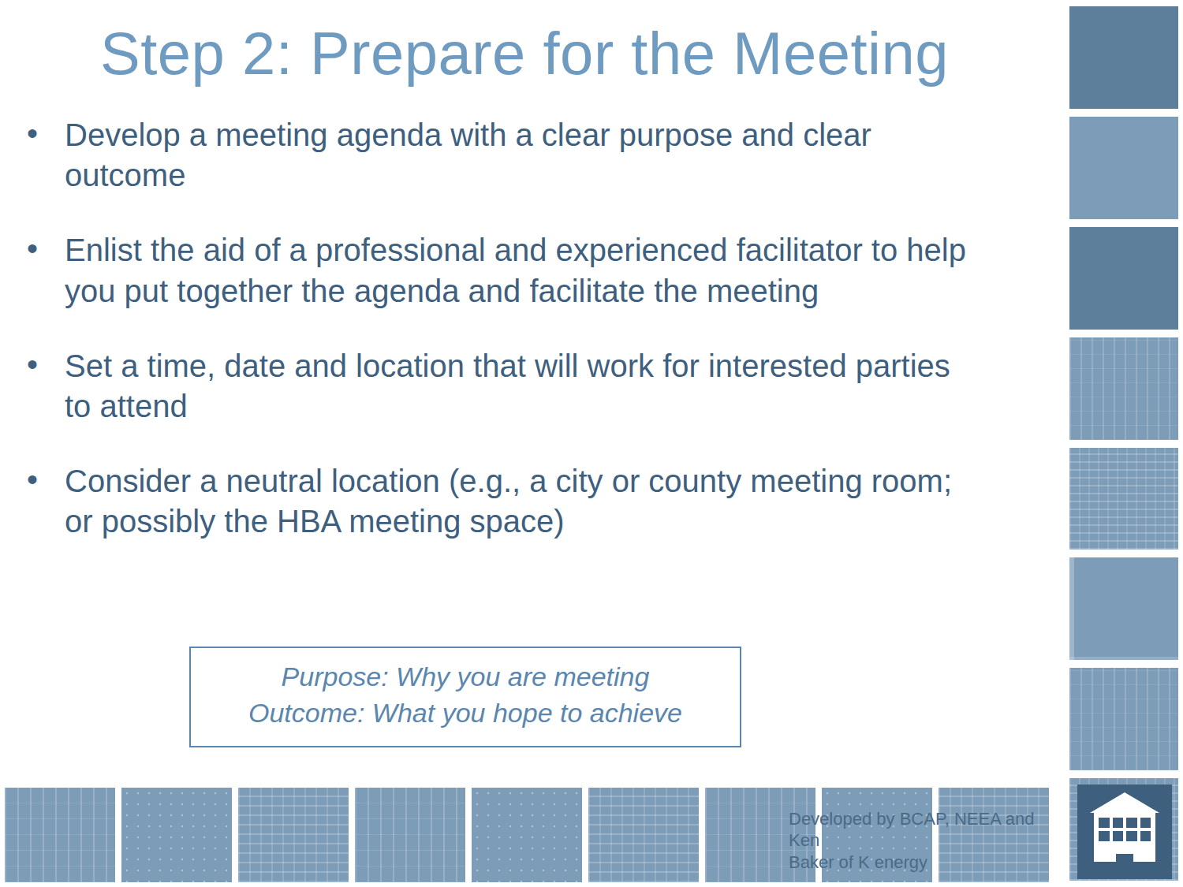Step 2: Prepare for the Meeting
Develop a meeting agenda with a clear purpose and clear outcome
Enlist the aid of a professional and experienced facilitator to help you put together the agenda and facilitate the meeting
Set a time, date and location that will work for interested parties to attend
Consider a neutral location (e.g., a city or county meeting room; or possibly the HBA meeting space)
Purpose: Why you are meeting
Outcome: What you hope to achieve
Developed by BCAP, NEEA and Ken
Baker of K energy